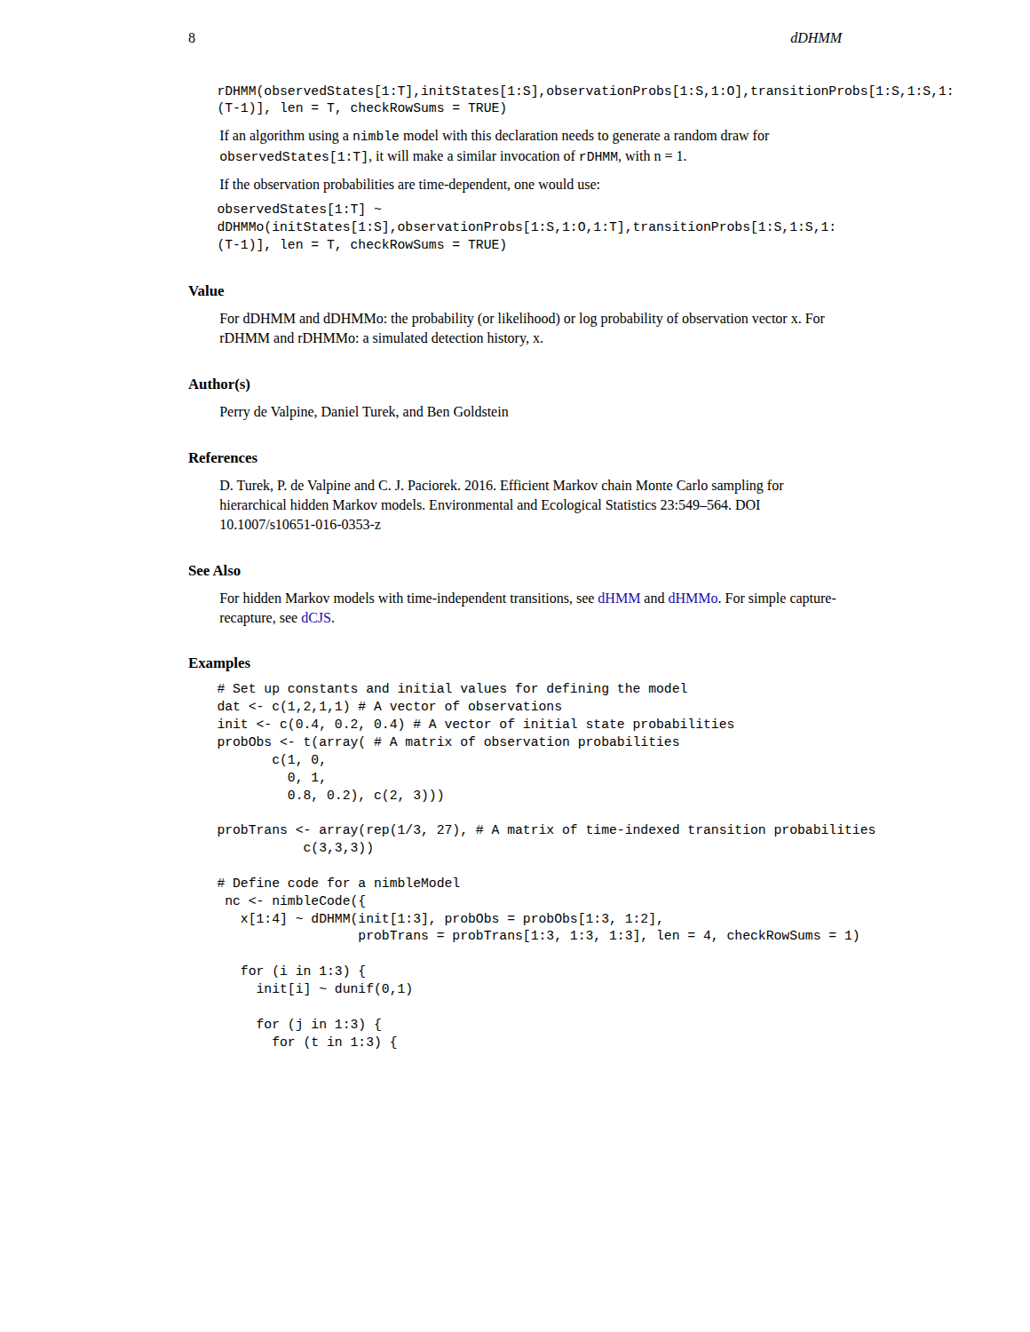8 dDHMM
rDHMM(observedStates[1:T],initStates[1:S],observationProbs[1:S,1:O],transitionProbs[1:S,1:S,1:(T-1)], len = T, checkRowSums = TRUE)
If an algorithm using a nimble model with this declaration needs to generate a random draw for observedStates[1:T], it will make a similar invocation of rDHMM, with n = 1.
If the observation probabilities are time-dependent, one would use:
observedStates[1:T] ~ dDHMMo(initStates[1:S],observationProbs[1:S,1:O,1:T],transitionProbs[1:S,1:S,1:(T-1)], len = T, checkRowSums = TRUE)
Value
For dDHMM and dDHMMo: the probability (or likelihood) or log probability of observation vector x. For rDHMM and rDHMMo: a simulated detection history, x.
Author(s)
Perry de Valpine, Daniel Turek, and Ben Goldstein
References
D. Turek, P. de Valpine and C. J. Paciorek. 2016. Efficient Markov chain Monte Carlo sampling for hierarchical hidden Markov models. Environmental and Ecological Statistics 23:549–564. DOI 10.1007/s10651-016-0353-z
See Also
For hidden Markov models with time-independent transitions, see dHMM and dHMMo. For simple capture-recapture, see dCJS.
Examples
# Set up constants and initial values for defining the model
dat <- c(1,2,1,1) # A vector of observations
init <- c(0.4, 0.2, 0.4) # A vector of initial state probabilities
probObs <- t(array( # A matrix of observation probabilities
       c(1, 0,
         0, 1,
         0.8, 0.2), c(2, 3)))

probTrans <- array(rep(1/3, 27), # A matrix of time-indexed transition probabilities
           c(3,3,3))

# Define code for a nimbleModel
 nc <- nimbleCode({
   x[1:4] ~ dDHMM(init[1:3], probObs = probObs[1:3, 1:2],
                  probTrans = probTrans[1:3, 1:3, 1:3], len = 4, checkRowSums = 1)

   for (i in 1:3) {
     init[i] ~ dunif(0,1)

     for (j in 1:3) {
       for (t in 1:3) {